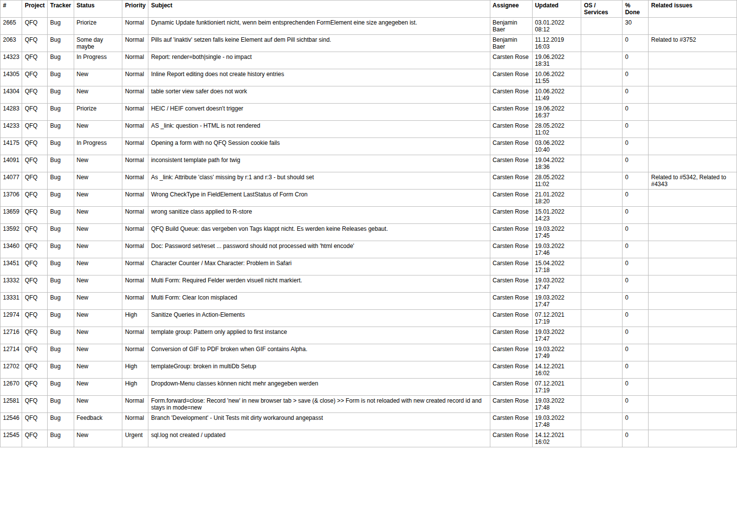| # | Project | Tracker | Status | Priority | Subject | Assignee | Updated | OS / Services | % Done | Related issues |
| --- | --- | --- | --- | --- | --- | --- | --- | --- | --- | --- |
| 2665 | QFQ | Bug | Priorize | Normal | Dynamic Update funktioniert nicht, wenn beim entsprechenden FormElement eine size angegeben ist. | Benjamin Baer | 03.01.2022 08:12 | | 30 | |
| 2063 | QFQ | Bug | Some day maybe | Normal | Pills auf 'inaktiv' setzen falls keine Element auf dem Pill sichtbar sind. | Benjamin Baer | 11.12.2019 16:03 | | 0 | Related to #3752 |
| 14323 | QFQ | Bug | In Progress | Normal | Report: render=both/single - no impact | Carsten Rose | 19.06.2022 18:31 | | 0 | |
| 14305 | QFQ | Bug | New | Normal | Inline Report editing does not create history entries | Carsten Rose | 10.06.2022 11:55 | | 0 | |
| 14304 | QFQ | Bug | New | Normal | table sorter view safer does not work | Carsten Rose | 10.06.2022 11:49 | | 0 | |
| 14283 | QFQ | Bug | Priorize | Normal | HEIC / HEIF convert doesn't trigger | Carsten Rose | 19.06.2022 16:37 | | 0 | |
| 14233 | QFQ | Bug | New | Normal | AS _link: question - HTML is not rendered | Carsten Rose | 28.05.2022 11:02 | | 0 | |
| 14175 | QFQ | Bug | In Progress | Normal | Opening a form with no QFQ Session cookie fails | Carsten Rose | 03.06.2022 10:40 | | 0 | |
| 14091 | QFQ | Bug | New | Normal | inconsistent template path for twig | Carsten Rose | 19.04.2022 18:36 | | 0 | |
| 14077 | QFQ | Bug | New | Normal | As _link: Attribute 'class' missing by r:1 and r:3 - but should set | Carsten Rose | 28.05.2022 11:02 | | 0 | Related to #5342, Related to #4343 |
| 13706 | QFQ | Bug | New | Normal | Wrong CheckType in FieldElement LastStatus of Form Cron | Carsten Rose | 21.01.2022 18:20 | | 0 | |
| 13659 | QFQ | Bug | New | Normal | wrong sanitize class applied to R-store | Carsten Rose | 15.01.2022 14:23 | | 0 | |
| 13592 | QFQ | Bug | New | Normal | QFQ Build Queue: das vergeben von Tags klappt nicht. Es werden keine Releases gebaut. | Carsten Rose | 19.03.2022 17:45 | | 0 | |
| 13460 | QFQ | Bug | New | Normal | Doc: Password set/reset ... password should not processed with 'html encode' | Carsten Rose | 19.03.2022 17:46 | | 0 | |
| 13451 | QFQ | Bug | New | Normal | Character Counter / Max Character: Problem in Safari | Carsten Rose | 15.04.2022 17:18 | | 0 | |
| 13332 | QFQ | Bug | New | Normal | Multi Form: Required Felder werden visuell nicht markiert. | Carsten Rose | 19.03.2022 17:47 | | 0 | |
| 13331 | QFQ | Bug | New | Normal | Multi Form: Clear Icon misplaced | Carsten Rose | 19.03.2022 17:47 | | 0 | |
| 12974 | QFQ | Bug | New | High | Sanitize Queries in Action-Elements | Carsten Rose | 07.12.2021 17:19 | | 0 | |
| 12716 | QFQ | Bug | New | Normal | template group: Pattern only applied to first instance | Carsten Rose | 19.03.2022 17:47 | | 0 | |
| 12714 | QFQ | Bug | New | Normal | Conversion of GIF to PDF broken when GIF contains Alpha. | Carsten Rose | 19.03.2022 17:49 | | 0 | |
| 12702 | QFQ | Bug | New | High | templateGroup: broken in multiDb Setup | Carsten Rose | 14.12.2021 16:02 | | 0 | |
| 12670 | QFQ | Bug | New | High | Dropdown-Menu classes können nicht mehr angegeben werden | Carsten Rose | 07.12.2021 17:19 | | 0 | |
| 12581 | QFQ | Bug | New | Normal | Form.forward=close: Record 'new' in new browser tab > save (& close) >> Form is not reloaded with new created record id and stays in mode=new | Carsten Rose | 19.03.2022 17:48 | | 0 | |
| 12546 | QFQ | Bug | Feedback | Normal | Branch 'Development' - Unit Tests mit dirty workaround angepasst | Carsten Rose | 19.03.2022 17:48 | | 0 | |
| 12545 | QFQ | Bug | New | Urgent | sql.log not created / updated | Carsten Rose | 14.12.2021 16:02 | | 0 | |